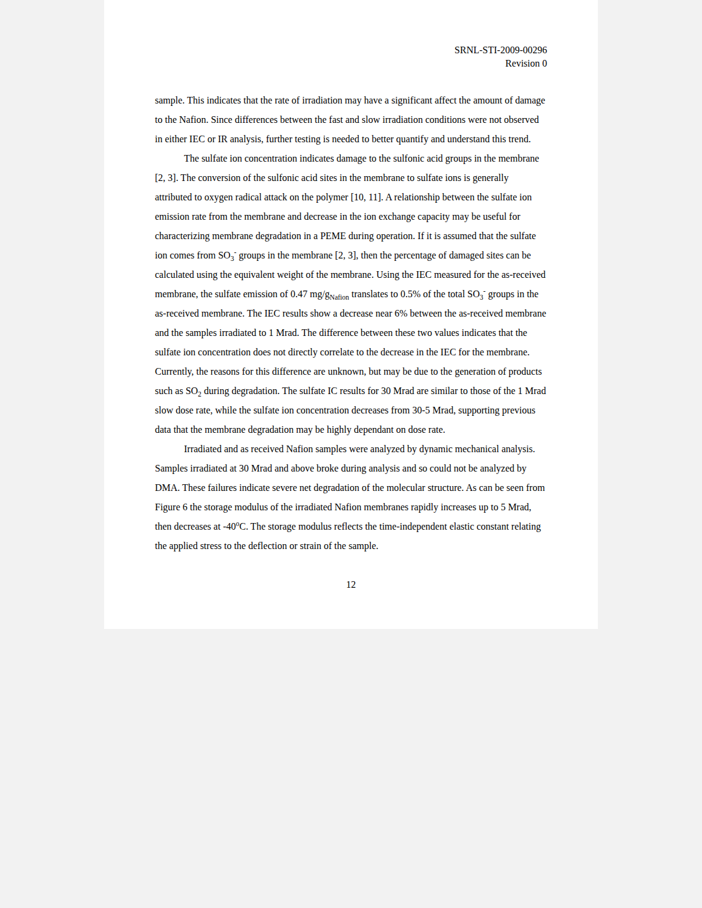SRNL-STI-2009-00296
Revision 0
sample. This indicates that the rate of irradiation may have a significant affect the amount of damage to the Nafion. Since differences between the fast and slow irradiation conditions were not observed in either IEC or IR analysis, further testing is needed to better quantify and understand this trend.
The sulfate ion concentration indicates damage to the sulfonic acid groups in the membrane [2, 3]. The conversion of the sulfonic acid sites in the membrane to sulfate ions is generally attributed to oxygen radical attack on the polymer [10, 11]. A relationship between the sulfate ion emission rate from the membrane and decrease in the ion exchange capacity may be useful for characterizing membrane degradation in a PEME during operation. If it is assumed that the sulfate ion comes from SO3- groups in the membrane [2, 3], then the percentage of damaged sites can be calculated using the equivalent weight of the membrane. Using the IEC measured for the as-received membrane, the sulfate emission of 0.47 mg/gNafion translates to 0.5% of the total SO3- groups in the as-received membrane. The IEC results show a decrease near 6% between the as-received membrane and the samples irradiated to 1 Mrad. The difference between these two values indicates that the sulfate ion concentration does not directly correlate to the decrease in the IEC for the membrane. Currently, the reasons for this difference are unknown, but may be due to the generation of products such as SO2 during degradation. The sulfate IC results for 30 Mrad are similar to those of the 1 Mrad slow dose rate, while the sulfate ion concentration decreases from 30-5 Mrad, supporting previous data that the membrane degradation may be highly dependant on dose rate.
Irradiated and as received Nafion samples were analyzed by dynamic mechanical analysis. Samples irradiated at 30 Mrad and above broke during analysis and so could not be analyzed by DMA. These failures indicate severe net degradation of the molecular structure. As can be seen from Figure 6 the storage modulus of the irradiated Nafion membranes rapidly increases up to 5 Mrad, then decreases at -40oC. The storage modulus reflects the time-independent elastic constant relating the applied stress to the deflection or strain of the sample.
12